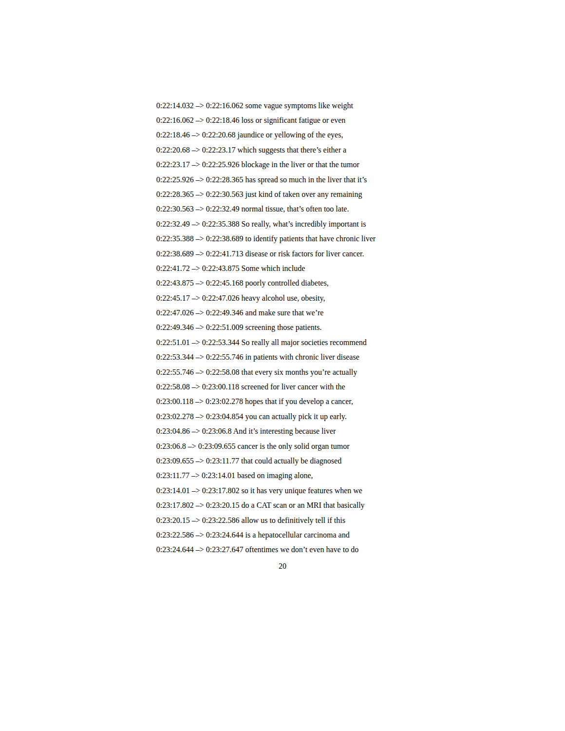0:22:14.032 –> 0:22:16.062 some vague symptoms like weight
0:22:16.062 –> 0:22:18.46 loss or significant fatigue or even
0:22:18.46 –> 0:22:20.68 jaundice or yellowing of the eyes,
0:22:20.68 –> 0:22:23.17 which suggests that there’s either a
0:22:23.17 –> 0:22:25.926 blockage in the liver or that the tumor
0:22:25.926 –> 0:22:28.365 has spread so much in the liver that it’s
0:22:28.365 –> 0:22:30.563 just kind of taken over any remaining
0:22:30.563 –> 0:22:32.49 normal tissue, that’s often too late.
0:22:32.49 –> 0:22:35.388 So really, what’s incredibly important is
0:22:35.388 –> 0:22:38.689 to identify patients that have chronic liver
0:22:38.689 –> 0:22:41.713 disease or risk factors for liver cancer.
0:22:41.72 –> 0:22:43.875 Some which include
0:22:43.875 –> 0:22:45.168 poorly controlled diabetes,
0:22:45.17 –> 0:22:47.026 heavy alcohol use, obesity,
0:22:47.026 –> 0:22:49.346 and make sure that we’re
0:22:49.346 –> 0:22:51.009 screening those patients.
0:22:51.01 –> 0:22:53.344 So really all major societies recommend
0:22:53.344 –> 0:22:55.746 in patients with chronic liver disease
0:22:55.746 –> 0:22:58.08 that every six months you’re actually
0:22:58.08 –> 0:23:00.118 screened for liver cancer with the
0:23:00.118 –> 0:23:02.278 hopes that if you develop a cancer,
0:23:02.278 –> 0:23:04.854 you can actually pick it up early.
0:23:04.86 –> 0:23:06.8 And it’s interesting because liver
0:23:06.8 –> 0:23:09.655 cancer is the only solid organ tumor
0:23:09.655 –> 0:23:11.77 that could actually be diagnosed
0:23:11.77 –> 0:23:14.01 based on imaging alone,
0:23:14.01 –> 0:23:17.802 so it has very unique features when we
0:23:17.802 –> 0:23:20.15 do a CAT scan or an MRI that basically
0:23:20.15 –> 0:23:22.586 allow us to definitively tell if this
0:23:22.586 –> 0:23:24.644 is a hepatocellular carcinoma and
0:23:24.644 –> 0:23:27.647 oftentimes we don’t even have to do
20